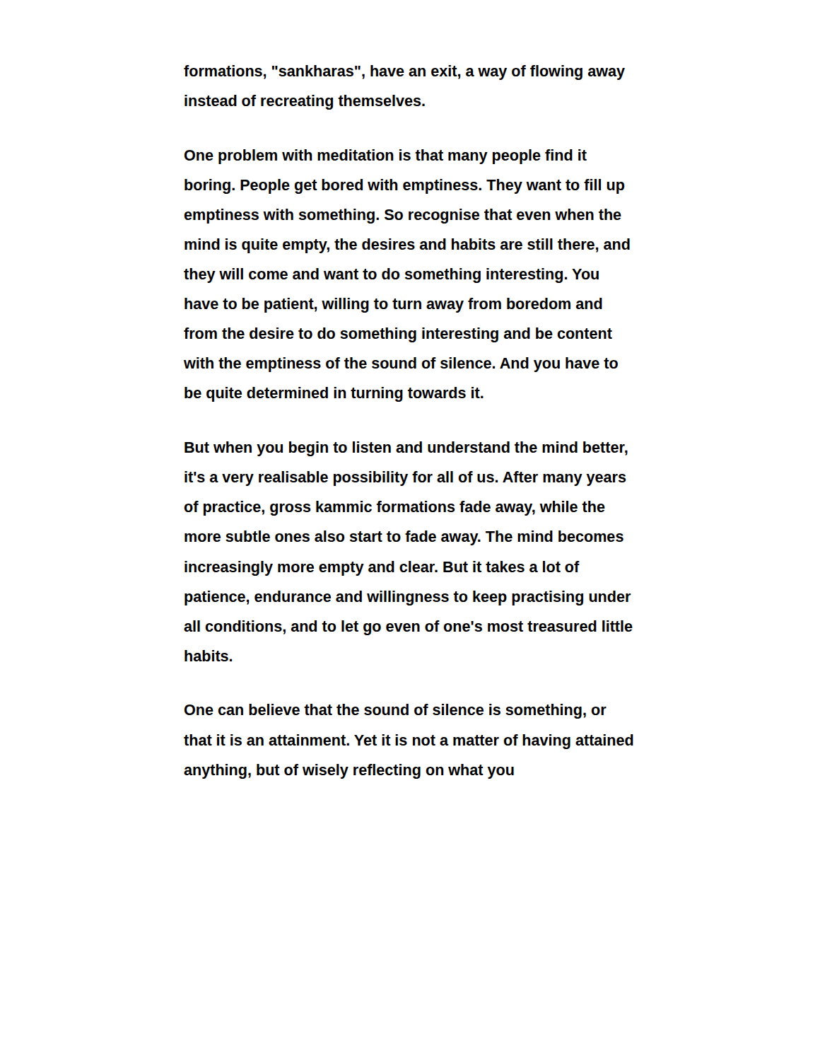formations, "sankharas", have an exit, a way of flowing away instead of recreating themselves.
One problem with meditation is that many people find it boring. People get bored with emptiness. They want to fill up emptiness with something. So recognise that even when the mind is quite empty, the desires and habits are still there, and they will come and want to do something interesting. You have to be patient, willing to turn away from boredom and from the desire to do something interesting and be content with the emptiness of the sound of silence. And you have to be quite determined in turning towards it.
But when you begin to listen and understand the mind better, it's a very realisable possibility for all of us. After many years of practice, gross kammic formations fade away, while the more subtle ones also start to fade away. The mind becomes increasingly more empty and clear. But it takes a lot of patience, endurance and willingness to keep practising under all conditions, and to let go even of one's most treasured little habits.
One can believe that the sound of silence is something, or that it is an attainment. Yet it is not a matter of having attained anything, but of wisely reflecting on what you